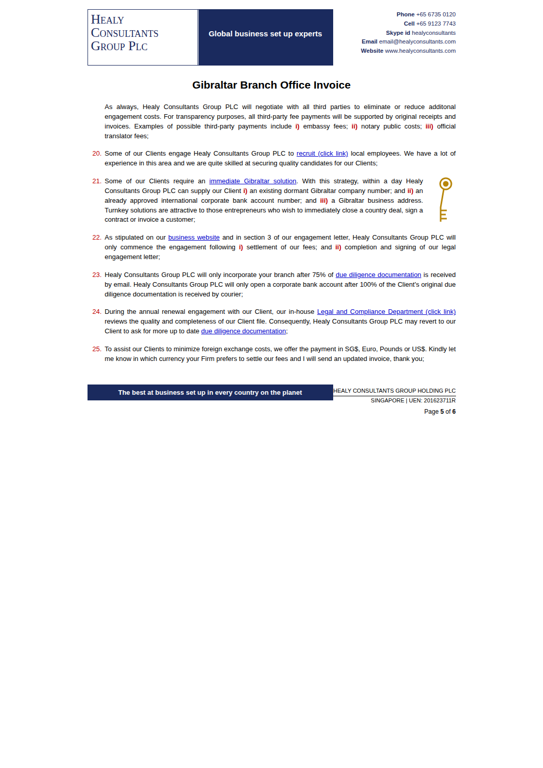Healy
Consultants
Group Plc
Global business set up experts
Phone +65 6735 0120
Cell +65 9123 7743
Skype id healyconsultants
Email email@healyconsultants.com
Website www.healyconsultants.com
Gibraltar Branch Office Invoice
As always, Healy Consultants Group PLC will negotiate with all third parties to eliminate or reduce additonal engagement costs. For transparency purposes, all third-party fee payments will be supported by original receipts and invoices. Examples of possible third-party payments include i) embassy fees; ii) notary public costs; iii) official translator fees;
20. Some of our Clients engage Healy Consultants Group PLC to recruit (click link) local employees. We have a lot of experience in this area and we are quite skilled at securing quality candidates for our Clients;
21. Some of our Clients require an immediate Gibraltar solution. With this strategy, within a day Healy Consultants Group PLC can supply our Client i) an existing dormant Gibraltar company number; and ii) an already approved international corporate bank account number; and iii) a Gibraltar business address. Turnkey solutions are attractive to those entrepreneurs who wish to immediately close a country deal, sign a contract or invoice a customer;
22. As stipulated on our business website and in section 3 of our engagement letter, Healy Consultants Group PLC will only commence the engagement following i) settlement of our fees; and ii) completion and signing of our legal engagement letter;
23. Healy Consultants Group PLC will only incorporate your branch after 75% of due diligence documentation is received by email. Healy Consultants Group PLC will only open a corporate bank account after 100% of the Client's original due diligence documentation is received by courier;
24. During the annual renewal engagement with our Client, our in-house Legal and Compliance Department (click link) reviews the quality and completeness of our Client file. Consequently, Healy Consultants Group PLC may revert to our Client to ask for more up to date due diligence documentation;
25. To assist our Clients to minimize foreign exchange costs, we offer the payment in SG$, Euro, Pounds or US$. Kindly let me know in which currency your Firm prefers to settle our fees and I will send an updated invoice, thank you;
The best at business set up in every country on the planet
HEALY CONSULTANTS GROUP HOLDING PLC
SINGAPORE | UEN: 201623711R
Page 5 of 6